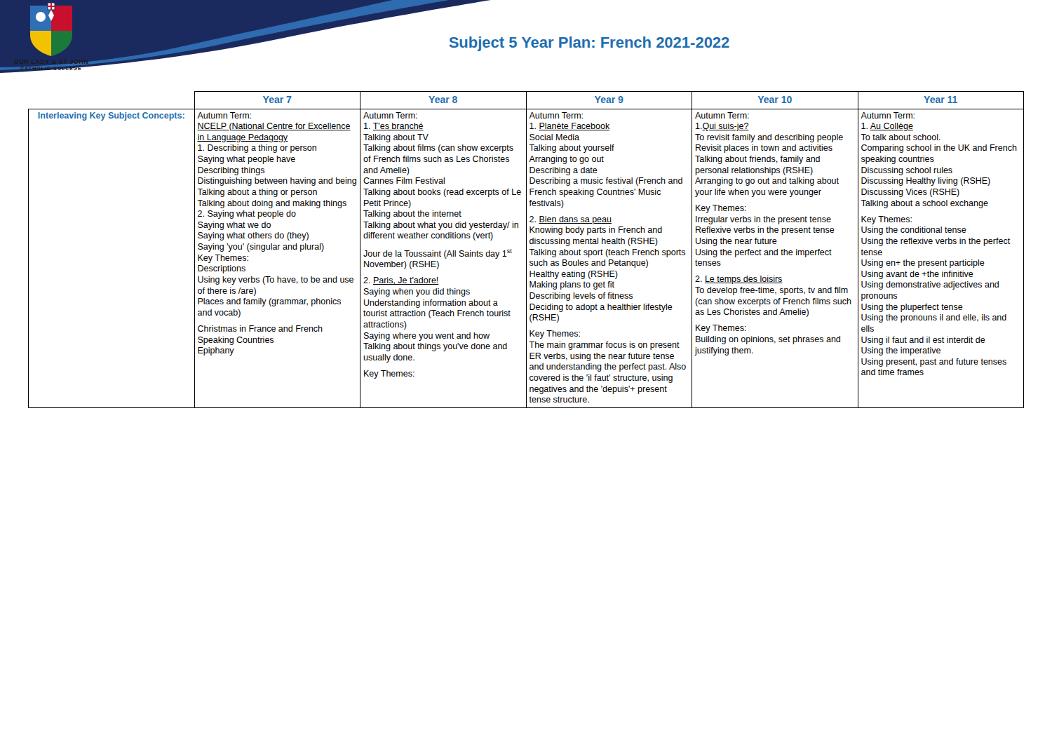OUR LADY & ST JOHNCATHOLIC COLLEGE
Subject 5 Year Plan: French 2021-2022
| | Year 7 | Year 8 | Year 9 | Year 10 | Year 11 |
| --- | --- | --- | --- | --- | --- |
| Interleaving Key Subject Concepts: | Autumn Term: NCELP (National Centre for Excellence in Language Pedagogy 1. Describing a thing or person Saying what people have Describing things Distinguishing between having and being Talking about a thing or person Talking about doing and making things 2. Saying what people do Saying what we do Saying what others do (they) Saying 'you' (singular and plural) Key Themes: Descriptions Using key verbs (To have, to be and use of there is /are) Places and family (grammar, phonics and vocab) Christmas in France and French Speaking Countries Epiphany | Autumn Term: 1. T'es branché Talking about TV Talking about films (can show excerpts of French films such as Les Choristes and Amelie) Cannes Film Festival Talking about books (read excerpts of Le Petit Prince) Talking about the internet Talking about what you did yesterday/ in different weather conditions (vert) Jour de la Toussaint (All Saints day 1 st November) (RSHE) 2. Paris, Je t'adore! Saying when you did things Understanding information about a tourist attraction (Teach French tourist attractions) Saying where you went and how Talking about things you've done and usually done. Key Themes: | Autumn Term: 1. Planète Facebook Social Media Talking about yourself Arranging to go out Describing a date Describing a music festival (French and French speaking Countries' Music festivals) 2. Bien dans sa peau Knowing body parts in French and discussing mental health (RSHE) Talking about sport (teach French sports such as Boules and Petanque) Healthy eating (RSHE) Making plans to get fit Describing levels of fitness Deciding to adopt a healthier lifestyle (RSHE) Key Themes: The main grammar focus is on present ER verbs, using the near future tense and understanding the perfect past. Also covered is the 'il faut' structure, using negatives and the 'depuis'+ present tense structure. | Autumn Term: 1. Qui suis-je? To revisit family and describing people Revisit places in town and activities Talking about friends, family and personal relationships (RSHE) Arranging to go out and talking about your life when you were younger Key Themes: Irregular verbs in the present tense Reflexive verbs in the present tense Using the near future Using the perfect and the imperfect tenses 2. Le temps des loisirs To develop free-time, sports, tv and film (can show excerpts of French films such as Les Choristes and Amelie) Key Themes: Building on opinions, set phrases and justifying them. | Autumn Term: 1. Au Collège To talk about school. Comparing school in the UK and French speaking countries Discussing school rules Discussing Healthy living (RSHE) Discussing Vices (RSHE) Talking about a school exchange Key Themes: Using the conditional tense Using the reflexive verbs in the perfect tense Using en+ the present participle Using avant de +the infinitive Using demonstrative adjectives and pronouns Using the pluperfect tense Using the pronouns il and elle, ils and ells Using il faut and il est interdit de Using the imperative Using present, past and future tenses and time frames |